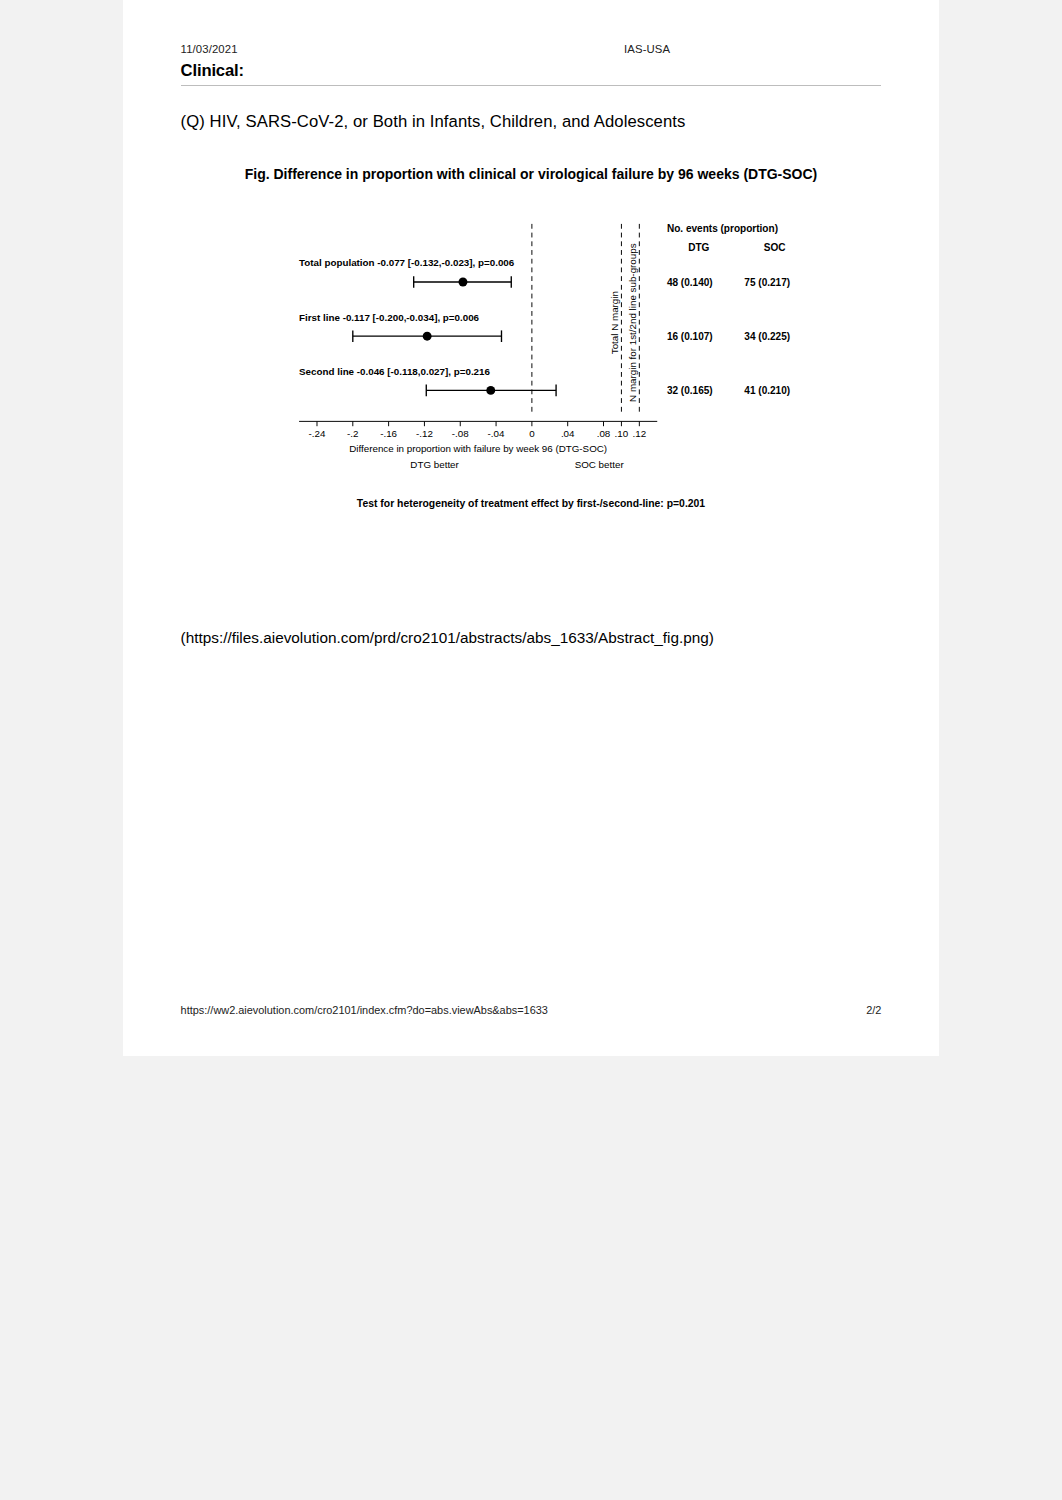11/03/2021 IAS-USA
Clinical:
(Q) HIV, SARS-CoV-2, or Both in Infants, Children, and Adolescents
Fig. Difference in proportion with clinical or virological failure by 96 weeks (DTG-SOC)
No. events (proportion) DTG SOC Total N margin N margin for 1st/2nd line sub-groups Total population -0.077 [-0.132,-0.023], p=0.006 48 (0.140) 75 (0.217) First line -0.117 [-0.200,-0.034], p=0.006 16 (0.107) 34 (0.225) Second line -0.046 [-0.118,0.027], p=0.216 32 (0.165) 41 (0.210) -.24 -.2 -.16 -.12 -.08 -.04 0 .04 .08 .10 .12 Difference in proportion with failure by week 96 (DTG-SOC) DTG better SOC better
Test for heterogeneity of treatment effect by first-/second-line: p=0.201
(https://files.aievolution.com/prd/cro2101/abstracts/abs_1633/Abstract_fig.png)
https://ww2.aievolution.com/cro2101/index.cfm?do=abs.viewAbs&abs=1633 2/2